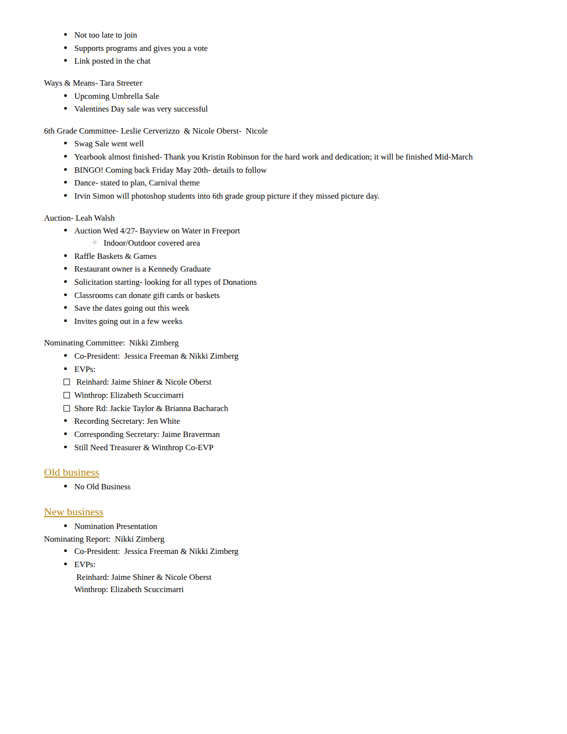Not too late to join
Supports programs and gives you a vote
Link posted in the chat
Ways & Means- Tara Streeter
Upcoming Umbrella Sale
Valentines Day sale was very successful
6th Grade Committee- Leslie Cerverizzo & Nicole Oberst- Nicole
Swag Sale went well
Yearbook almost finished- Thank you Kristin Robinson for the hard work and dedication; it will be finished Mid-March
BINGO! Coming back Friday May 20th- details to follow
Dance- stated to plan, Carnival theme
Irvin Simon will photoshop students into 6th grade group picture if they missed picture day.
Auction- Leah Walsh
Auction Wed 4/27- Bayview on Water in Freeport
Indoor/Outdoor covered area
Raffle Baskets & Games
Restaurant owner is a Kennedy Graduate
Solicitation starting- looking for all types of Donations
Classrooms can donate gift cards or baskets
Save the dates going out this week
Invites going out in a few weeks
Nominating Committee: Nikki Zimberg
Co-President: Jessica Freeman & Nikki Zimberg
EVPs:
Reinhard: Jaime Shiner & Nicole Oberst
Winthrop: Elizabeth Scuccimarri
Shore Rd: Jackie Taylor & Brianna Bacharach
Recording Secretary: Jen White
Corresponding Secretary: Jaime Braverman
Still Need Treasurer & Winthrop Co-EVP
Old business
No Old Business
New business
Nomination Presentation
Nominating Report: Nikki Zimberg
Co-President: Jessica Freeman & Nikki Zimberg
EVPs:
Reinhard: Jaime Shiner & Nicole Oberst
Winthrop: Elizabeth Scuccimarri